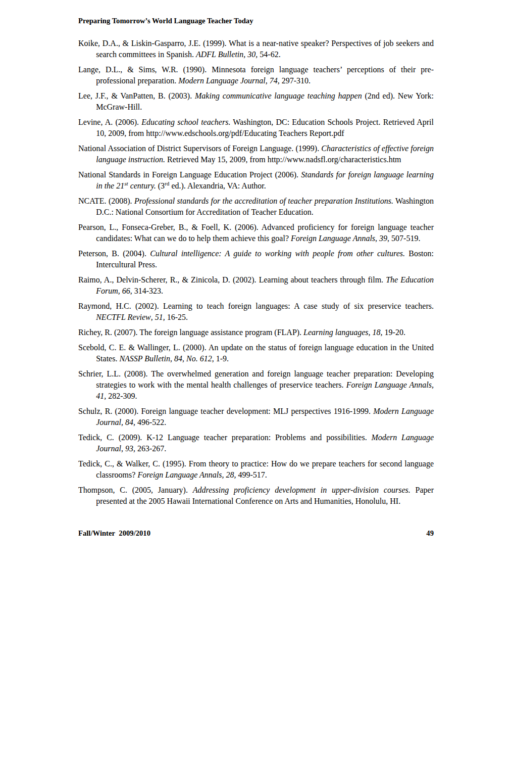Preparing Tomorrow’s World Language Teacher Today
Koike, D.A., & Liskin-Gasparro, J.E. (1999). What is a near-native speaker? Perspectives of job seekers and search committees in Spanish. ADFL Bulletin, 30, 54-62.
Lange, D.L., & Sims, W.R. (1990). Minnesota foreign language teachers’ perceptions of their pre-professional preparation. Modern Language Journal, 74, 297-310.
Lee, J.F., & VanPatten, B. (2003). Making communicative language teaching happen (2nd ed). New York: McGraw-Hill.
Levine, A. (2006). Educating school teachers. Washington, DC: Education Schools Project. Retrieved April 10, 2009, from http://www.edschools.org/pdf/Educating Teachers Report.pdf
National Association of District Supervisors of Foreign Language. (1999). Characteristics of effective foreign language instruction. Retrieved May 15, 2009, from http://www.nadsfl.org/characteristics.htm
National Standards in Foreign Language Education Project (2006). Standards for foreign language learning in the 21st century. (3rd ed.). Alexandria, VA: Author.
NCATE. (2008). Professional standards for the accreditation of teacher preparation Institutions. Washington D.C.: National Consortium for Accreditation of Teacher Education.
Pearson, L., Fonseca-Greber, B., & Foell, K. (2006). Advanced proficiency for foreign language teacher candidates: What can we do to help them achieve this goal? Foreign Language Annals, 39, 507-519.
Peterson, B. (2004). Cultural intelligence: A guide to working with people from other cultures. Boston: Intercultural Press.
Raimo, A., Delvin-Scherer, R., & Zinicola, D. (2002). Learning about teachers through film. The Education Forum, 66, 314-323.
Raymond, H.C. (2002). Learning to teach foreign languages: A case study of six preservice teachers. NECTFL Review, 51, 16-25.
Richey, R. (2007). The foreign language assistance program (FLAP). Learning languages, 18, 19-20.
Scebold, C. E. & Wallinger, L. (2000). An update on the status of foreign language education in the United States. NASSP Bulletin, 84, No. 612, 1-9.
Schrier, L.L. (2008). The overwhelmed generation and foreign language teacher preparation: Developing strategies to work with the mental health challenges of preservice teachers. Foreign Language Annals, 41, 282-309.
Schulz, R. (2000). Foreign language teacher development: MLJ perspectives 1916-1999. Modern Language Journal, 84, 496-522.
Tedick, C. (2009). K-12 Language teacher preparation: Problems and possibilities. Modern Language Journal, 93, 263-267.
Tedick, C., & Walker, C. (1995). From theory to practice: How do we prepare teachers for second language classrooms? Foreign Language Annals, 28, 499-517.
Thompson, C. (2005, January). Addressing proficiency development in upper-division courses. Paper presented at the 2005 Hawaii International Conference on Arts and Humanities, Honolulu, HI.
Fall/Winter 2009/2010 49